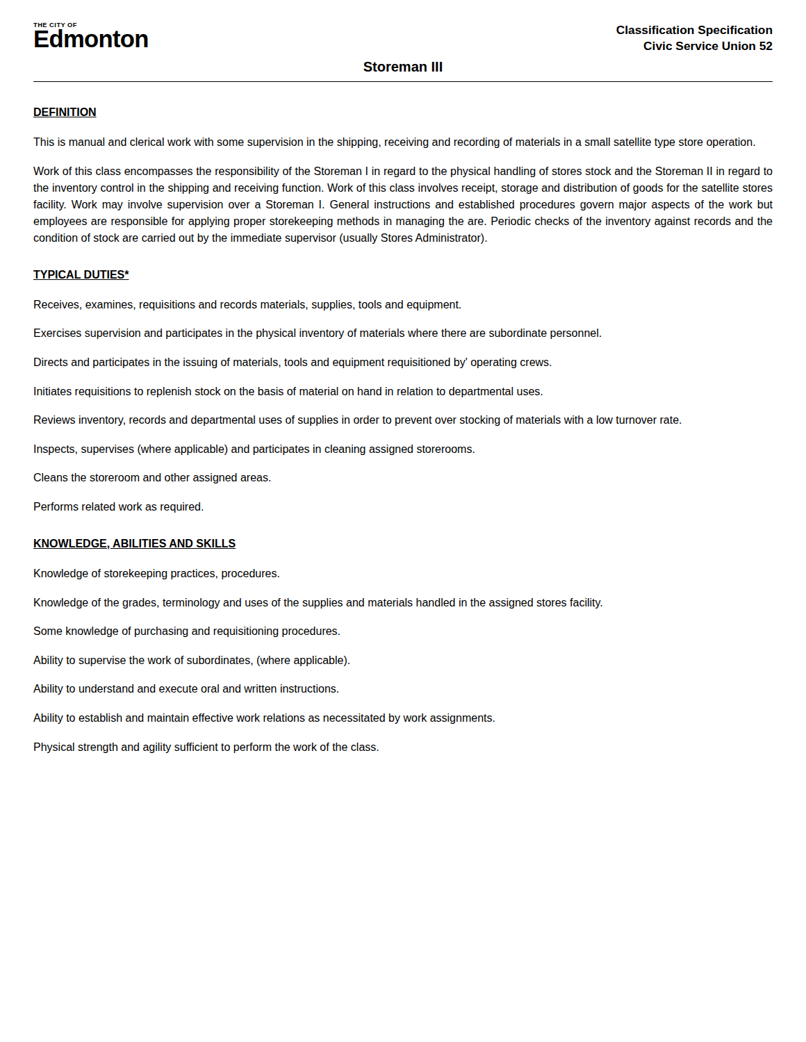THE CITY OF Edmonton
Classification Specification
Civic Service Union 52
Storeman III
DEFINITION
This is manual and clerical work with some supervision in the shipping, receiving and recording of materials in a small satellite type store operation.
Work of this class encompasses the responsibility of the Storeman I in regard to the physical handling of stores stock and the Storeman II in regard to the inventory control in the shipping and receiving function. Work of this class involves receipt, storage and distribution of goods for the satellite stores facility. Work may involve supervision over a Storeman I. General instructions and established procedures govern major aspects of the work but employees are responsible for applying proper storekeeping methods in managing the are. Periodic checks of the inventory against records and the condition of stock are carried out by the immediate supervisor (usually Stores Administrator).
TYPICAL DUTIES*
Receives, examines, requisitions and records materials, supplies, tools and equipment.
Exercises supervision and participates in the physical inventory of materials where there are subordinate personnel.
Directs and participates in the issuing of materials, tools and equipment requisitioned by' operating crews.
Initiates requisitions to replenish stock on the basis of material on hand in relation to departmental uses.
Reviews inventory, records and departmental uses of supplies in order to prevent over stocking of materials with a low turnover rate.
Inspects, supervises (where applicable) and participates in cleaning assigned storerooms.
Cleans the storeroom and other assigned areas.
Performs related work as required.
KNOWLEDGE, ABILITIES AND SKILLS
Knowledge of storekeeping practices, procedures.
Knowledge of the grades, terminology and uses of the supplies and materials handled in the assigned stores facility.
Some knowledge of purchasing and requisitioning procedures.
Ability to supervise the work of subordinates, (where applicable).
Ability to understand and execute oral and written instructions.
Ability to establish and maintain effective work relations as necessitated by work assignments.
Physical strength and agility sufficient to perform the work of the class.